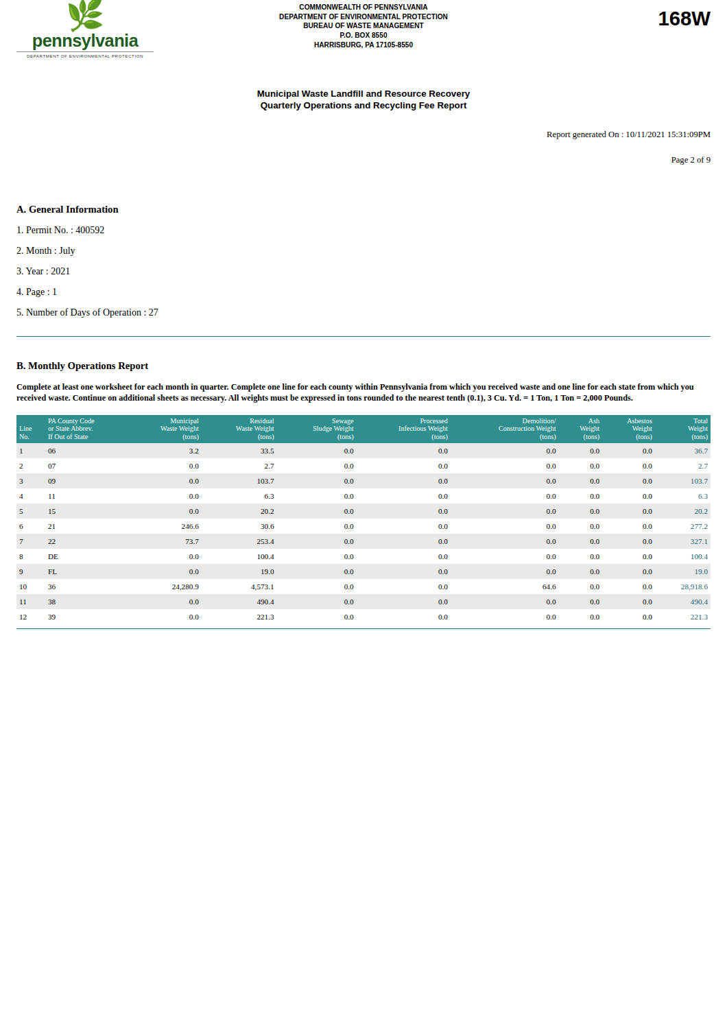🌿
pennsylvania
DEPARTMENT OF ENVIRONMENTAL PROTECTION
COMMONWEALTH OF PENNSYLVANIA
DEPARTMENT OF ENVIRONMENTAL PROTECTION
BUREAU OF WASTE MANAGEMENT
P.O. BOX 8550
HARRISBURG, PA 17105-8550
168W
Municipal Waste Landfill and Resource Recovery
Quarterly Operations and Recycling Fee Report
Report generated On : 10/11/2021 15:31:09PM
Page 2 of 9
A. General Information
1. Permit No. : 400592
2. Month : July
3. Year : 2021
4. Page : 1
5. Number of Days of Operation : 27
B. Monthly Operations Report
Complete at least one worksheet for each month in quarter. Complete one line for each county within Pennsylvania from which you received waste and one line for each state from which you received waste. Continue on additional sheets as necessary. All weights must be expressed in tons rounded to the nearest tenth (0.1), 3 Cu. Yd. = 1 Ton, 1 Ton = 2,000 Pounds.
| Line No. | PA County Code or State Abbrev. If Out of State | Municipal Waste Weight (tons) | Residual Waste Weight (tons) | Sewage Sludge Weight (tons) | Processed Infectious Weight (tons) | Demolition/ Construction Weight (tons) | Ash Weight (tons) | Asbestos Weight (tons) | Total Weight (tons) |
| --- | --- | --- | --- | --- | --- | --- | --- | --- | --- |
| 1 | 06 | 3.2 | 33.5 | 0.0 | 0.0 | 0.0 | 0.0 | 0.0 | 36.7 |
| 2 | 07 | 0.0 | 2.7 | 0.0 | 0.0 | 0.0 | 0.0 | 0.0 | 2.7 |
| 3 | 09 | 0.0 | 103.7 | 0.0 | 0.0 | 0.0 | 0.0 | 0.0 | 103.7 |
| 4 | 11 | 0.0 | 6.3 | 0.0 | 0.0 | 0.0 | 0.0 | 0.0 | 6.3 |
| 5 | 15 | 0.0 | 20.2 | 0.0 | 0.0 | 0.0 | 0.0 | 0.0 | 20.2 |
| 6 | 21 | 246.6 | 30.6 | 0.0 | 0.0 | 0.0 | 0.0 | 0.0 | 277.2 |
| 7 | 22 | 73.7 | 253.4 | 0.0 | 0.0 | 0.0 | 0.0 | 0.0 | 327.1 |
| 8 | DE | 0.0 | 100.4 | 0.0 | 0.0 | 0.0 | 0.0 | 0.0 | 100.4 |
| 9 | FL | 0.0 | 19.0 | 0.0 | 0.0 | 0.0 | 0.0 | 0.0 | 19.0 |
| 10 | 36 | 24,280.9 | 4,573.1 | 0.0 | 0.0 | 64.6 | 0.0 | 0.0 | 28,918.6 |
| 11 | 38 | 0.0 | 490.4 | 0.0 | 0.0 | 0.0 | 0.0 | 0.0 | 490.4 |
| 12 | 39 | 0.0 | 221.3 | 0.0 | 0.0 | 0.0 | 0.0 | 0.0 | 221.3 |